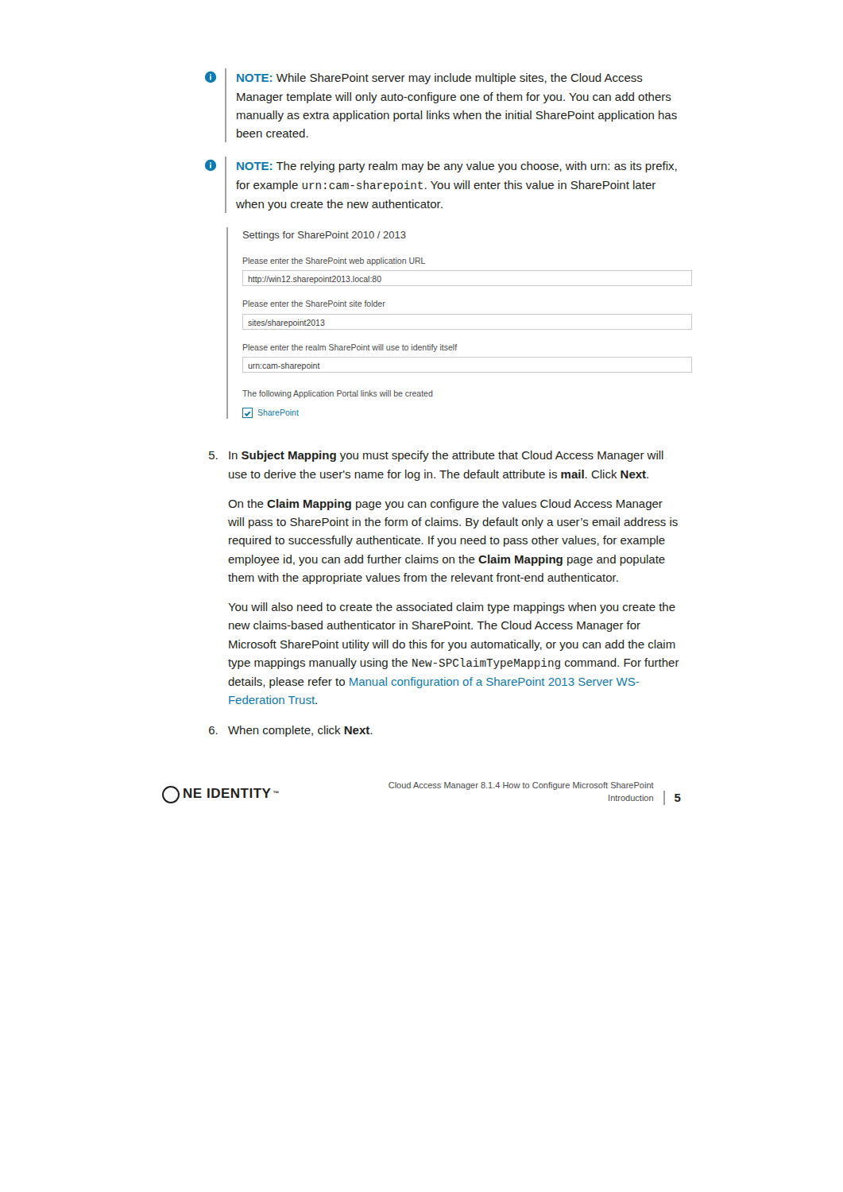NOTE: While SharePoint server may include multiple sites, the Cloud Access Manager template will only auto-configure one of them for you. You can add others manually as extra application portal links when the initial SharePoint application has been created.
NOTE: The relying party realm may be any value you choose, with urn: as its prefix, for example urn:cam-sharepoint. You will enter this value in SharePoint later when you create the new authenticator.
Settings for SharePoint 2010 / 2013
Please enter the SharePoint web application URL
http://win12.sharepoint2013.local:80
Please enter the SharePoint site folder
sites/sharepoint2013
Please enter the realm SharePoint will use to identify itself
urn:cam-sharepoint
The following Application Portal links will be created
SharePoint
In Subject Mapping you must specify the attribute that Cloud Access Manager will use to derive the user's name for log in. The default attribute is mail. Click Next.
On the Claim Mapping page you can configure the values Cloud Access Manager will pass to SharePoint in the form of claims. By default only a user’s email address is required to successfully authenticate. If you need to pass other values, for example employee id, you can add further claims on the Claim Mapping page and populate them with the appropriate values from the relevant front-end authenticator.
You will also need to create the associated claim type mappings when you create the new claims-based authenticator in SharePoint. The Cloud Access Manager for Microsoft SharePoint utility will do this for you automatically, or you can add the claim type mappings manually using the New-SPClaimTypeMapping command. For further details, please refer to Manual configuration of a SharePoint 2013 Server WS-Federation Trust.
When complete, click Next.
NE IDENTITY™
Cloud Access Manager 8.1.4 How to Configure Microsoft SharePoint
Introduction
5